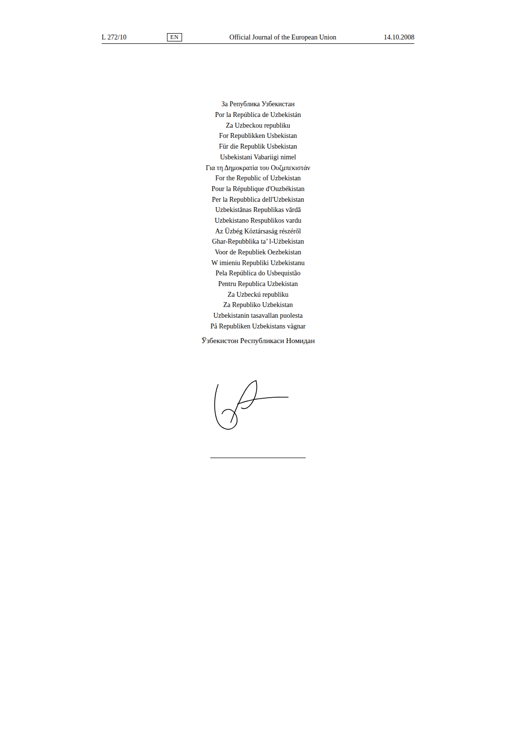L 272/10 EN
Official Journal of the European Union
14.10.2008
За Република Узбекистан
Por la República de Uzbekistán
Za Uzbeckou republiku
For Republikken Usbekistan
Für die Republik Usbekistan
Usbekistani Vabariigi nimel
Για τη Δημοκρατία του Ουζμπεκιστάν
For the Republic of Uzbekistan
Pour la République d'Ouzbékistan
Per la Repubblica dell'Uzbekistan
Uzbekistānas Republikas vārdā
Uzbekistano Respublikos vardu
Az Üzbég Köztársaság részéről
Ghar-Repubblika ta’ l-Użbekistan
Voor de Republiek Oezbekistan
W imieniu Republiki Uzbekistanu
Pela República do Usbequistão
Pentru Republica Uzbekistan
Za Uzbeckú republiku
Za Republiko Uzbekistan
Uzbekistanin tasavallan puolesta
På Republiken Uzbekistans vägnar
Ўзбекистон Республикаси Номидан